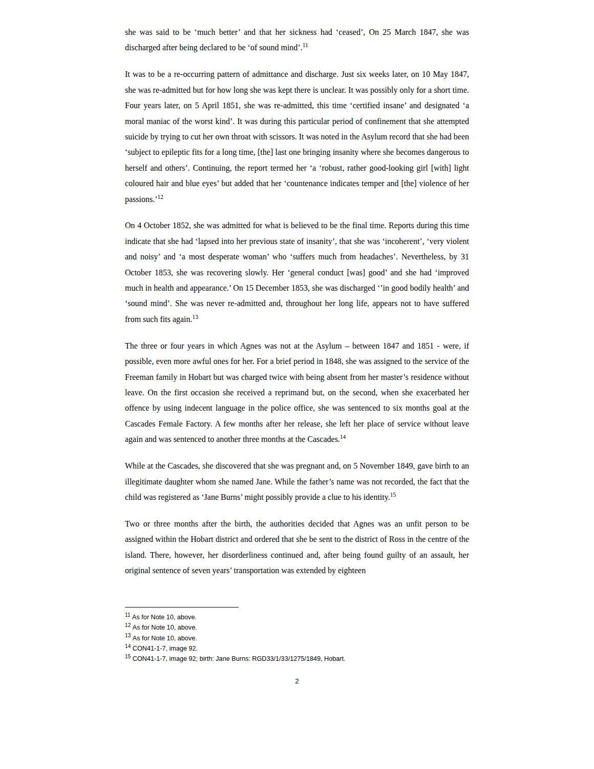she was said to be ‘much better’ and that her sickness had ‘ceased’, On 25 March 1847, she was discharged after being declared to be ‘of sound mind’.11
It was to be a re-occurring pattern of admittance and discharge. Just six weeks later, on 10 May 1847, she was re-admitted but for how long she was kept there is unclear. It was possibly only for a short time. Four years later, on 5 April 1851, she was re-admitted, this time ‘certified insane’ and designated ‘a moral maniac of the worst kind’. It was during this particular period of confinement that she attempted suicide by trying to cut her own throat with scissors. It was noted in the Asylum record that she had been ‘subject to epileptic fits for a long time, [the] last one bringing insanity where she becomes dangerous to herself and others’. Continuing, the report termed her ‘a ‘robust, rather good-looking girl [with] light coloured hair and blue eyes’ but added that her ‘countenance indicates temper and [the] violence of her passions.’12
On 4 October 1852, she was admitted for what is believed to be the final time. Reports during this time indicate that she had ‘lapsed into her previous state of insanity’, that she was ‘incoherent’, ‘very violent and noisy’ and ‘a most desperate woman’ who ‘suffers much from headaches’. Nevertheless, by 31 October 1853, she was recovering slowly. Her ‘general conduct [was] good’ and she had ‘improved much in health and appearance.’ On 15 December 1853, she was discharged ‘’in good bodily health’ and ‘sound mind’. She was never re-admitted and, throughout her long life, appears not to have suffered from such fits again.13
The three or four years in which Agnes was not at the Asylum – between 1847 and 1851 - were, if possible, even more awful ones for her. For a brief period in 1848, she was assigned to the service of the Freeman family in Hobart but was charged twice with being absent from her master’s residence without leave. On the first occasion she received a reprimand but, on the second, when she exacerbated her offence by using indecent language in the police office, she was sentenced to six months goal at the Cascades Female Factory. A few months after her release, she left her place of service without leave again and was sentenced to another three months at the Cascades.14
While at the Cascades, she discovered that she was pregnant and, on 5 November 1849, gave birth to an illegitimate daughter whom she named Jane. While the father’s name was not recorded, the fact that the child was registered as ‘Jane Burns’ might possibly provide a clue to his identity.15
Two or three months after the birth, the authorities decided that Agnes was an unfit person to be assigned within the Hobart district and ordered that she be sent to the district of Ross in the centre of the island. There, however, her disorderliness continued and, after being found guilty of an assault, her original sentence of seven years’ transportation was extended by eighteen
11As for Note 10, above.
12As for Note 10, above.
13As for Note 10, above.
14CON41-1-7, image 92.
15CON41-1-7, image 92; birth: Jane Burns: RGD33/1/33/1275/1849, Hobart.
2